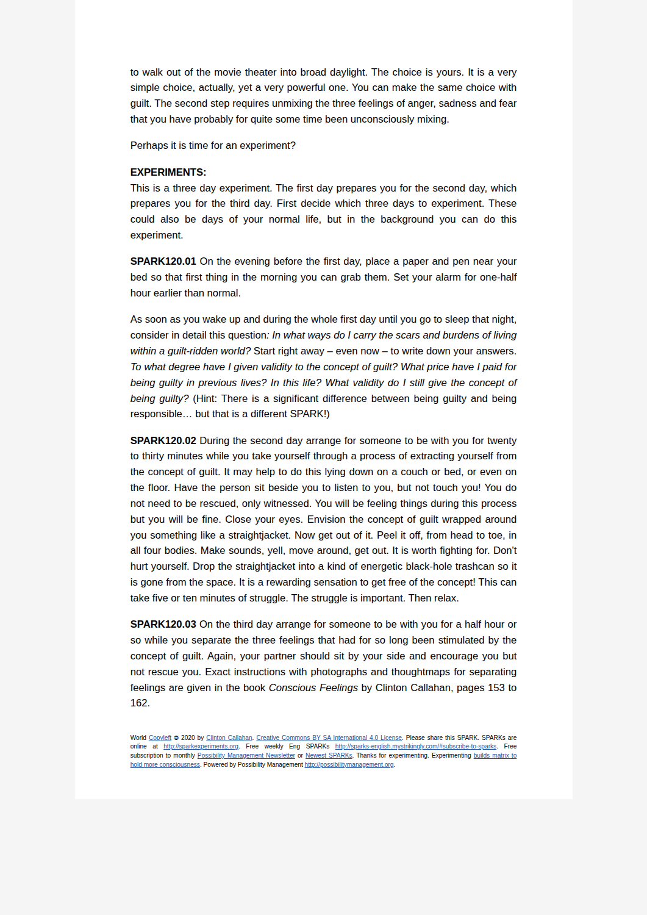to walk out of the movie theater into broad daylight. The choice is yours. It is a very simple choice, actually, yet a very powerful one. You can make the same choice with guilt. The second step requires unmixing the three feelings of anger, sadness and fear that you have probably for quite some time been unconsciously mixing.
Perhaps it is time for an experiment?
EXPERIMENTS:
This is a three day experiment. The first day prepares you for the second day, which prepares you for the third day. First decide which three days to experiment. These could also be days of your normal life, but in the background you can do this experiment.
SPARK120.01 On the evening before the first day, place a paper and pen near your bed so that first thing in the morning you can grab them. Set your alarm for one-half hour earlier than normal.
As soon as you wake up and during the whole first day until you go to sleep that night, consider in detail this question: In what ways do I carry the scars and burdens of living within a guilt-ridden world? Start right away – even now – to write down your answers. To what degree have I given validity to the concept of guilt? What price have I paid for being guilty in previous lives? In this life? What validity do I still give the concept of being guilty? (Hint: There is a significant difference between being guilty and being responsible… but that is a different SPARK!)
SPARK120.02 During the second day arrange for someone to be with you for twenty to thirty minutes while you take yourself through a process of extracting yourself from the concept of guilt. It may help to do this lying down on a couch or bed, or even on the floor. Have the person sit beside you to listen to you, but not touch you! You do not need to be rescued, only witnessed. You will be feeling things during this process but you will be fine. Close your eyes. Envision the concept of guilt wrapped around you something like a straightjacket. Now get out of it. Peel it off, from head to toe, in all four bodies. Make sounds, yell, move around, get out. It is worth fighting for. Don't hurt yourself. Drop the straightjacket into a kind of energetic black-hole trashcan so it is gone from the space. It is a rewarding sensation to get free of the concept! This can take five or ten minutes of struggle. The struggle is important. Then relax.
SPARK120.03 On the third day arrange for someone to be with you for a half hour or so while you separate the three feelings that had for so long been stimulated by the concept of guilt. Again, your partner should sit by your side and encourage you but not rescue you. Exact instructions with photographs and thoughtmaps for separating feelings are given in the book Conscious Feelings by Clinton Callahan, pages 153 to 162.
World Copyleft 🄯 2020 by Clinton Callahan. Creative Commons BY SA International 4.0 License. Please share this SPARK. SPARKs are online at http://sparkexperiments.org. Free weekly Eng SPARKs http://sparks-english.mystrikingly.com/#subscribe-to-sparks. Free subscription to monthly Possibility Management Newsletter or Newest SPARKs. Thanks for experimenting. Experimenting builds matrix to hold more consciousness. Powered by Possibility Management http://possibilitymanagement.org.